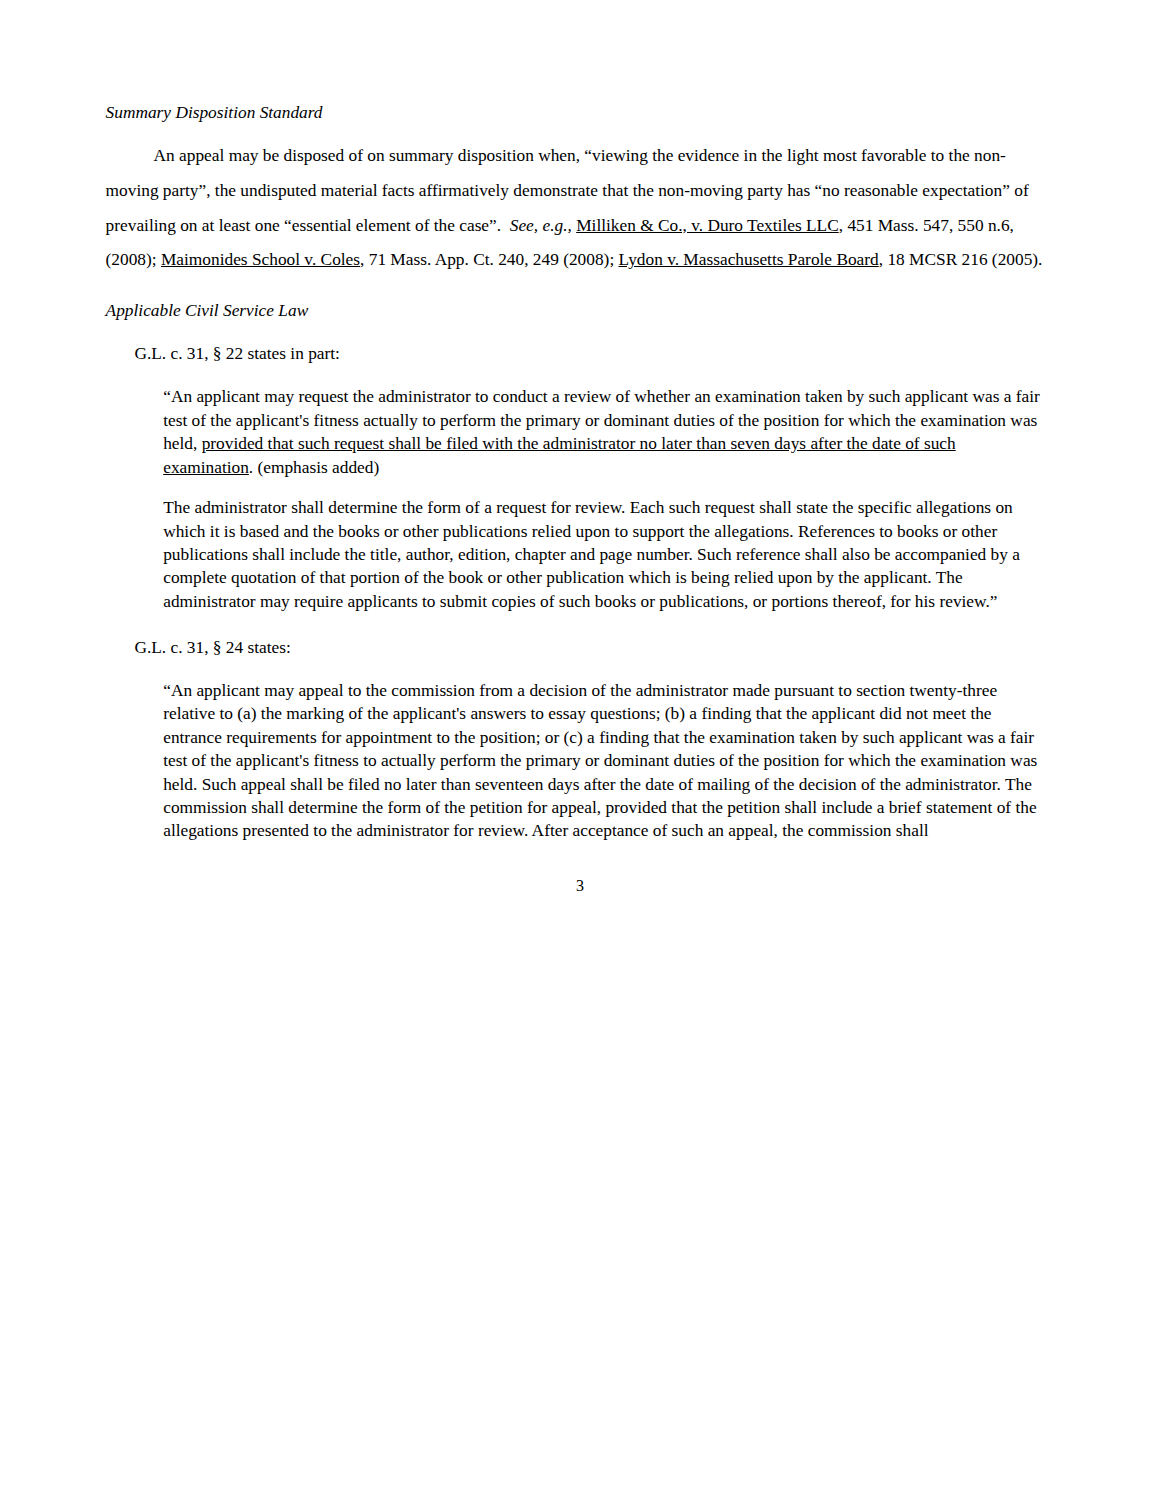Summary Disposition Standard
An appeal may be disposed of on summary disposition when, “viewing the evidence in the light most favorable to the non-moving party”, the undisputed material facts affirmatively demonstrate that the non-moving party has “no reasonable expectation” of prevailing on at least one “essential element of the case”. See, e.g., Milliken & Co., v. Duro Textiles LLC, 451 Mass. 547, 550 n.6, (2008); Maimonides School v. Coles, 71 Mass. App. Ct. 240, 249 (2008); Lydon v. Massachusetts Parole Board, 18 MCSR 216 (2005).
Applicable Civil Service Law
G.L. c. 31, § 22 states in part:
“An applicant may request the administrator to conduct a review of whether an examination taken by such applicant was a fair test of the applicant's fitness actually to perform the primary or dominant duties of the position for which the examination was held, provided that such request shall be filed with the administrator no later than seven days after the date of such examination. (emphasis added)
The administrator shall determine the form of a request for review. Each such request shall state the specific allegations on which it is based and the books or other publications relied upon to support the allegations. References to books or other publications shall include the title, author, edition, chapter and page number. Such reference shall also be accompanied by a complete quotation of that portion of the book or other publication which is being relied upon by the applicant. The administrator may require applicants to submit copies of such books or publications, or portions thereof, for his review.”
G.L. c. 31, § 24 states:
“An applicant may appeal to the commission from a decision of the administrator made pursuant to section twenty-three relative to (a) the marking of the applicant's answers to essay questions; (b) a finding that the applicant did not meet the entrance requirements for appointment to the position; or (c) a finding that the examination taken by such applicant was a fair test of the applicant's fitness to actually perform the primary or dominant duties of the position for which the examination was held. Such appeal shall be filed no later than seventeen days after the date of mailing of the decision of the administrator. The commission shall determine the form of the petition for appeal, provided that the petition shall include a brief statement of the allegations presented to the administrator for review. After acceptance of such an appeal, the commission shall
3